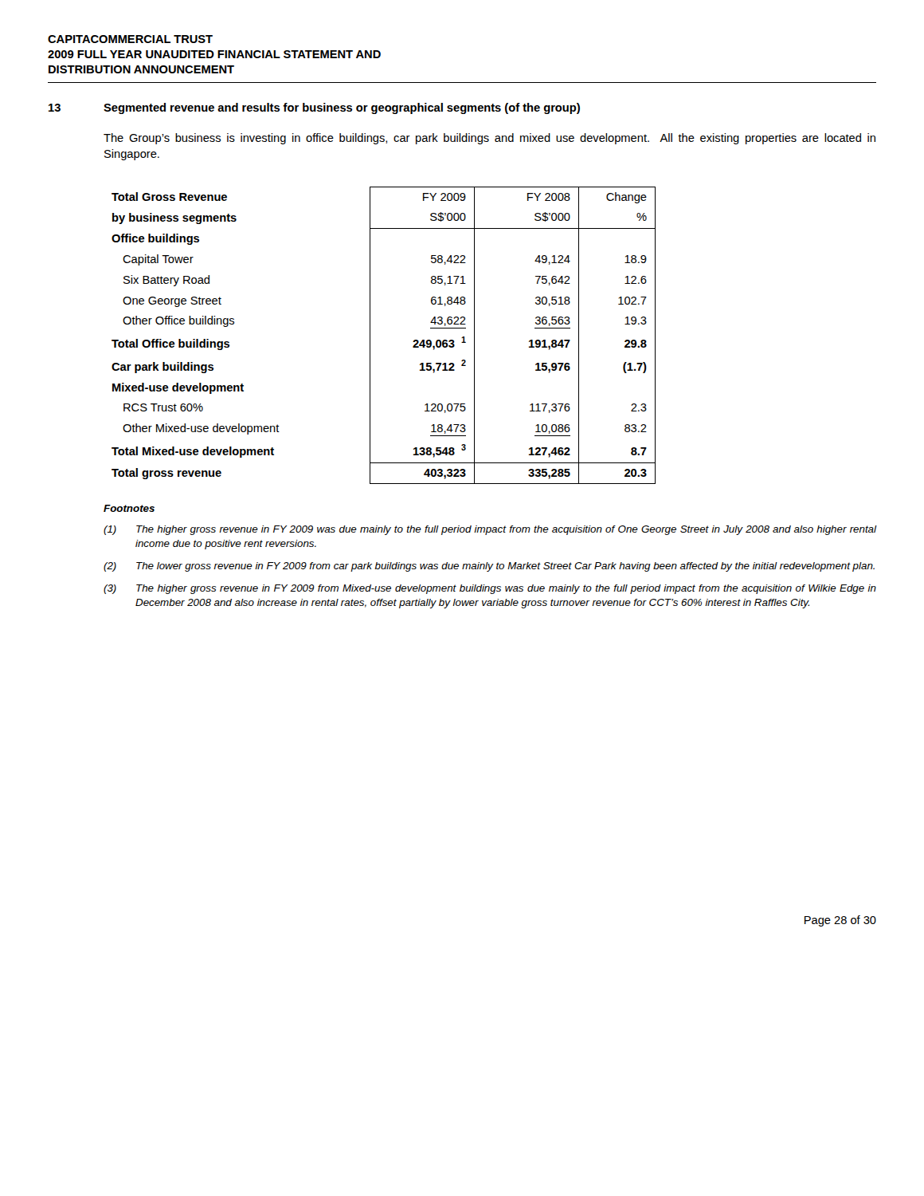CAPITACOMMERCIAL TRUST
2009 FULL YEAR UNAUDITED FINANCIAL STATEMENT AND
DISTRIBUTION ANNOUNCEMENT
13
Segmented revenue and results for business or geographical segments (of the group)
The Group’s business is investing in office buildings, car park buildings and mixed use development. All the existing properties are located in Singapore.
| Total Gross Revenue | FY 2009 | FY 2008 | Change |
| by business segments | S$’000 | S$’000 | % |
| Office buildings | | | |
| Capital Tower | 58,422 | 49,124 | 18.9 |
| Six Battery Road | 85,171 | 75,642 | 12.6 |
| One George Street | 61,848 | 30,518 | 102.7 |
| Other Office buildings | 43,622 | 36,563 | 19.3 |
| Total Office buildings | 249,063 1 | 191,847 | 29.8 |
| Car park buildings | 15,712 2 | 15,976 | (1.7) |
| Mixed-use development | | | |
| RCS Trust 60% | 120,075 | 117,376 | 2.3 |
| Other Mixed-use development | 18,473 | 10,086 | 83.2 |
| Total Mixed-use development | 138,548 3 | 127,462 | 8.7 |
| Total gross revenue | 403,323 | 335,285 | 20.3 |
Footnotes
(1)
The higher gross revenue in FY 2009 was due mainly to the full period impact from the acquisition of One George Street in July 2008 and also higher rental income due to positive rent reversions.
(2)
The lower gross revenue in FY 2009 from car park buildings was due mainly to Market Street Car Park having been affected by the initial redevelopment plan.
(3)
The higher gross revenue in FY 2009 from Mixed-use development buildings was due mainly to the full period impact from the acquisition of Wilkie Edge in December 2008 and also increase in rental rates, offset partially by lower variable gross turnover revenue for CCT’s 60% interest in Raffles City.
Page 28 of 30